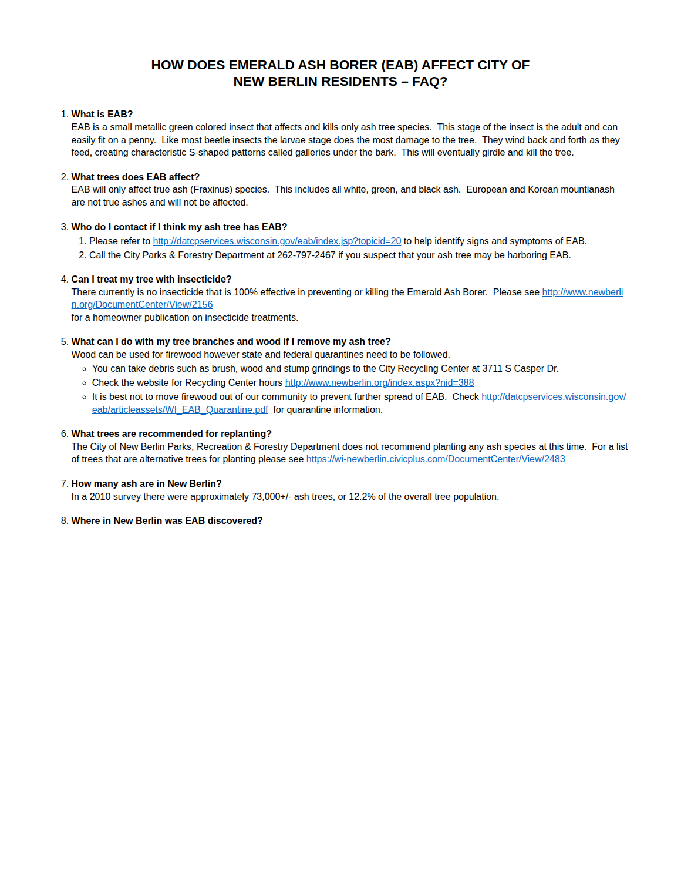HOW DOES EMERALD ASH BORER (EAB) AFFECT CITY OF
NEW BERLIN RESIDENTS – FAQ?
What is EAB?
EAB is a small metallic green colored insect that affects and kills only ash tree species. This stage of the insect is the adult and can easily fit on a penny. Like most beetle insects the larvae stage does the most damage to the tree. They wind back and forth as they feed, creating characteristic S-shaped patterns called galleries under the bark. This will eventually girdle and kill the tree.
What trees does EAB affect?
EAB will only affect true ash (Fraxinus) species. This includes all white, green, and black ash. European and Korean mountianash are not true ashes and will not be affected.
Who do I contact if I think my ash tree has EAB?
Please refer to http://datcpservices.wisconsin.gov/eab/index.jsp?topicid=20 to help identify signs and symptoms of EAB.
Call the City Parks & Forestry Department at 262-797-2467 if you suspect that your ash tree may be harboring EAB.
Can I treat my tree with insecticide?
There currently is no insecticide that is 100% effective in preventing or killing the Emerald Ash Borer. Please see http://www.newberlin.org/DocumentCenter/View/2156
for a homeowner publication on insecticide treatments.
What can I do with my tree branches and wood if I remove my ash tree?
Wood can be used for firewood however state and federal quarantines need to be followed.
You can take debris such as brush, wood and stump grindings to the City Recycling Center at 3711 S Casper Dr.
Check the website for Recycling Center hours http://www.newberlin.org/index.aspx?nid=388
It is best not to move firewood out of our community to prevent further spread of EAB. Check http://datcpservices.wisconsin.gov/eab/articleassets/WI_EAB_Quarantine.pdf for quarantine information.
What trees are recommended for replanting?
The City of New Berlin Parks, Recreation & Forestry Department does not recommend planting any ash species at this time. For a list of trees that are alternative trees for planting please see https://wi-newberlin.civicplus.com/DocumentCenter/View/2483
How many ash are in New Berlin?
In a 2010 survey there were approximately 73,000+/- ash trees, or 12.2% of the overall tree population.
Where in New Berlin was EAB discovered?